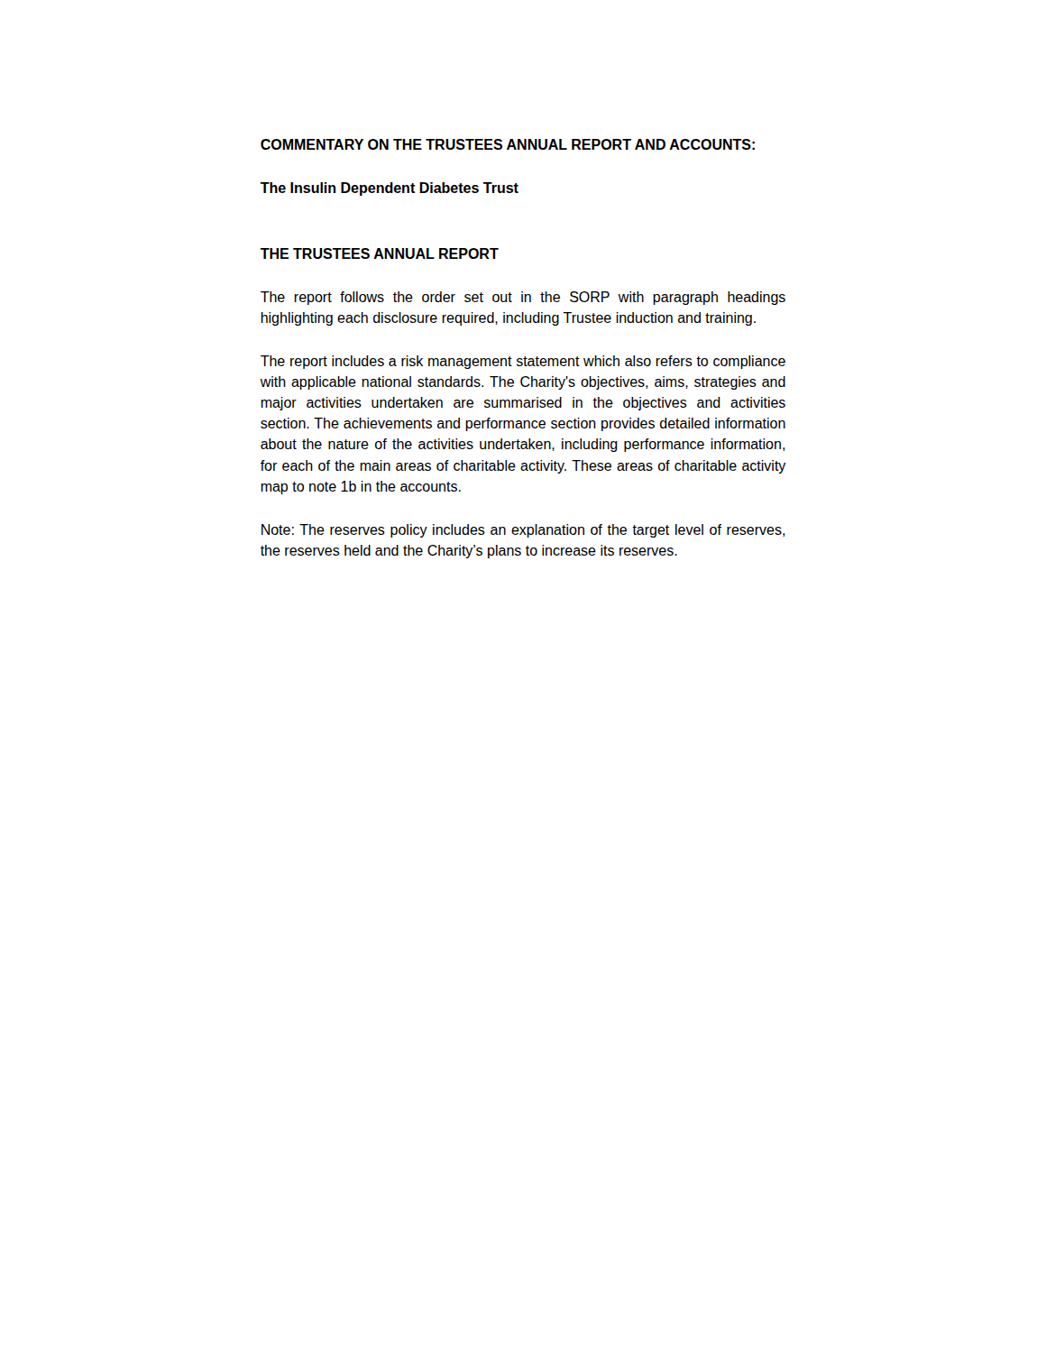COMMENTARY ON THE TRUSTEES ANNUAL REPORT AND ACCOUNTS: The Insulin Dependent Diabetes Trust
THE TRUSTEES ANNUAL REPORT
The report follows the order set out in the SORP with paragraph headings highlighting each disclosure required, including Trustee induction and training.
The report includes a risk management statement which also refers to compliance with applicable national standards. The Charity's objectives, aims, strategies and major activities undertaken are summarised in the objectives and activities section. The achievements and performance section provides detailed information about the nature of the activities undertaken, including performance information, for each of the main areas of charitable activity. These areas of charitable activity map to note 1b in the accounts.
Note: The reserves policy includes an explanation of the target level of reserves, the reserves held and the Charity’s plans to increase its reserves.